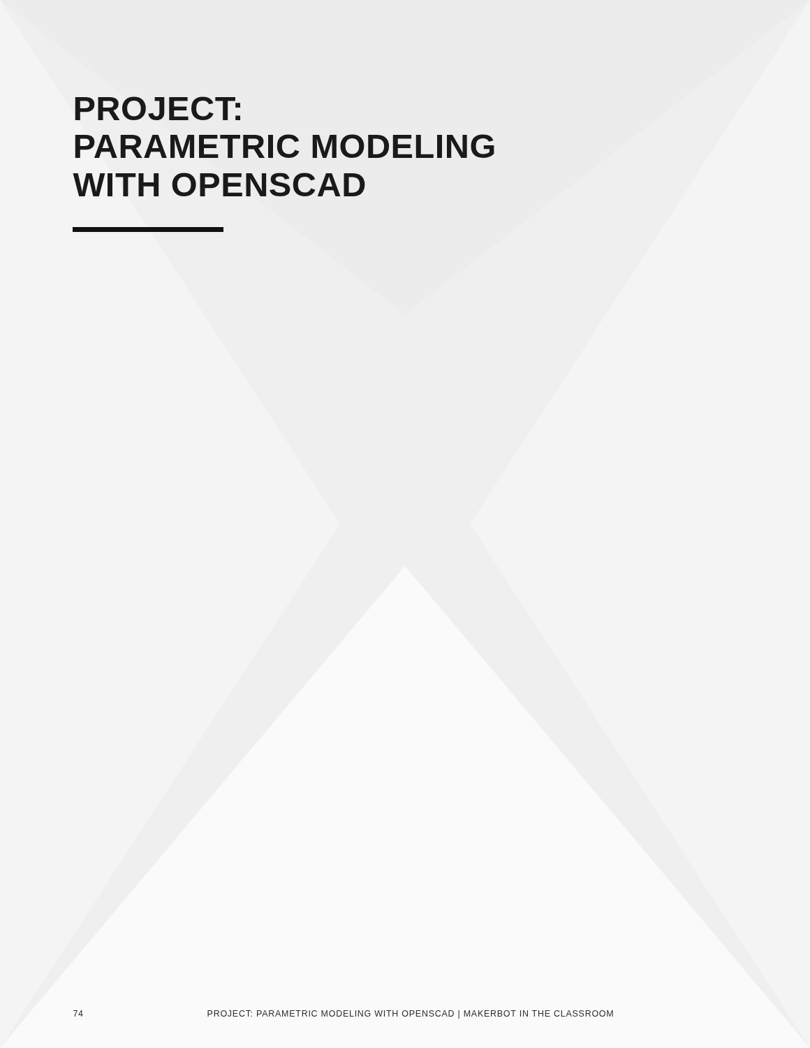Project:
Parametric Modeling
with OpenSCAD
74 Project: Parametric Modeling with OpenSCAD | MakerBot in the Classroom